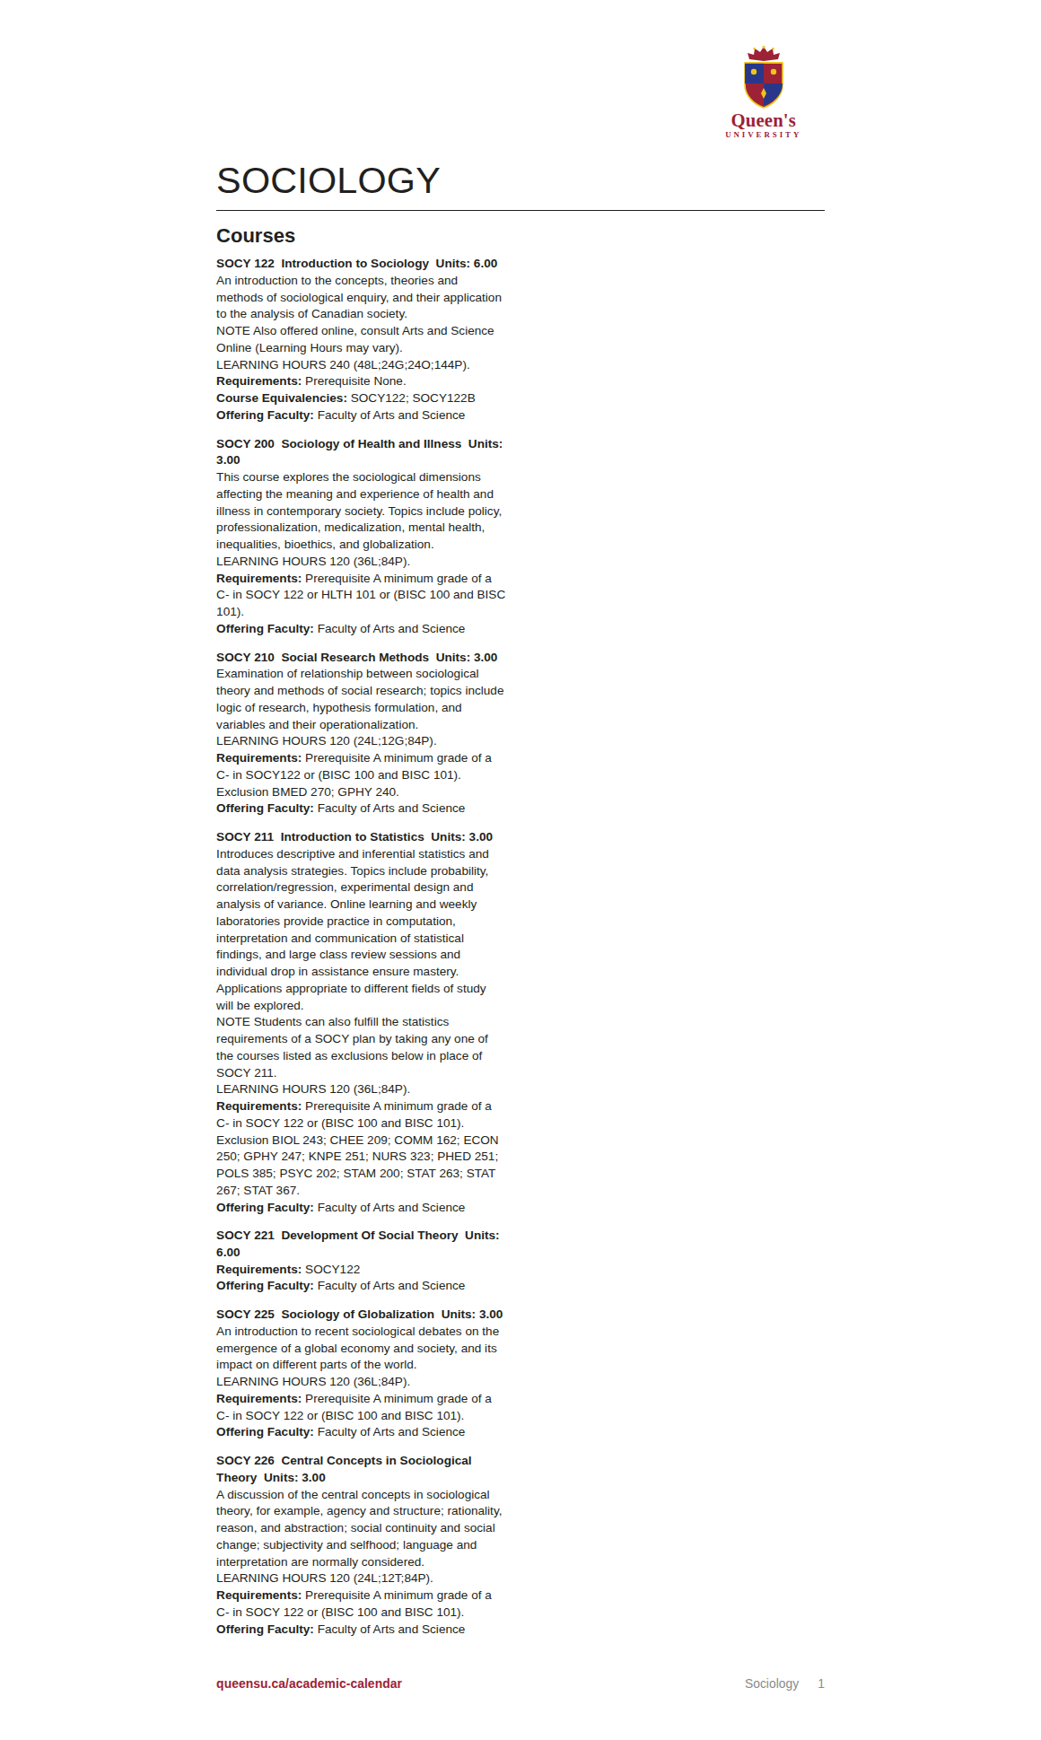Queen's UNIVERSITY
SOCIOLOGY
Courses
SOCY 122 Introduction to Sociology Units: 6.00
An introduction to the concepts, theories and methods of sociological enquiry, and their application to the analysis of Canadian society.
NOTE Also offered online, consult Arts and Science Online (Learning Hours may vary).
LEARNING HOURS 240 (48L;24G;24O;144P).
Requirements: Prerequisite None.
Course Equivalencies: SOCY122; SOCY122B
Offering Faculty: Faculty of Arts and Science
SOCY 200 Sociology of Health and Illness Units: 3.00
This course explores the sociological dimensions affecting the meaning and experience of health and illness in contemporary society. Topics include policy, professionalization, medicalization, mental health, inequalities, bioethics, and globalization.
LEARNING HOURS 120 (36L;84P).
Requirements: Prerequisite A minimum grade of a C- in SOCY 122 or HLTH 101 or (BISC 100 and BISC 101).
Offering Faculty: Faculty of Arts and Science
SOCY 210 Social Research Methods Units: 3.00
Examination of relationship between sociological theory and methods of social research; topics include logic of research, hypothesis formulation, and variables and their operationalization.
LEARNING HOURS 120 (24L;12G;84P).
Requirements: Prerequisite A minimum grade of a C- in SOCY122 or (BISC 100 and BISC 101). Exclusion BMED 270; GPHY 240.
Offering Faculty: Faculty of Arts and Science
SOCY 211 Introduction to Statistics Units: 3.00
Introduces descriptive and inferential statistics and data analysis strategies. Topics include probability, correlation/regression, experimental design and analysis of variance. Online learning and weekly laboratories provide practice in computation, interpretation and communication of statistical findings, and large class review sessions and individual drop in assistance ensure mastery. Applications appropriate to different fields of study will be explored.
NOTE Students can also fulfill the statistics requirements of a SOCY plan by taking any one of the courses listed as exclusions below in place of SOCY 211.
LEARNING HOURS 120 (36L;84P).
Requirements: Prerequisite A minimum grade of a C- in SOCY 122 or (BISC 100 and BISC 101). Exclusion BIOL 243; CHEE 209; COMM 162; ECON 250; GPHY 247; KNPE 251; NURS 323; PHED 251; POLS 385; PSYC 202; STAM 200; STAT 263; STAT 267; STAT 367.
Offering Faculty: Faculty of Arts and Science
SOCY 221 Development Of Social Theory Units: 6.00
Requirements: SOCY122
Offering Faculty: Faculty of Arts and Science
SOCY 225 Sociology of Globalization Units: 3.00
An introduction to recent sociological debates on the emergence of a global economy and society, and its impact on different parts of the world.
LEARNING HOURS 120 (36L;84P).
Requirements: Prerequisite A minimum grade of a C- in SOCY 122 or (BISC 100 and BISC 101).
Offering Faculty: Faculty of Arts and Science
SOCY 226 Central Concepts in Sociological Theory Units: 3.00
A discussion of the central concepts in sociological theory, for example, agency and structure; rationality, reason, and abstraction; social continuity and social change; subjectivity and selfhood; language and interpretation are normally considered.
LEARNING HOURS 120 (24L;12T;84P).
Requirements: Prerequisite A minimum grade of a C- in SOCY 122 or (BISC 100 and BISC 101).
Offering Faculty: Faculty of Arts and Science
queensu.ca/academic-calendar Sociology1